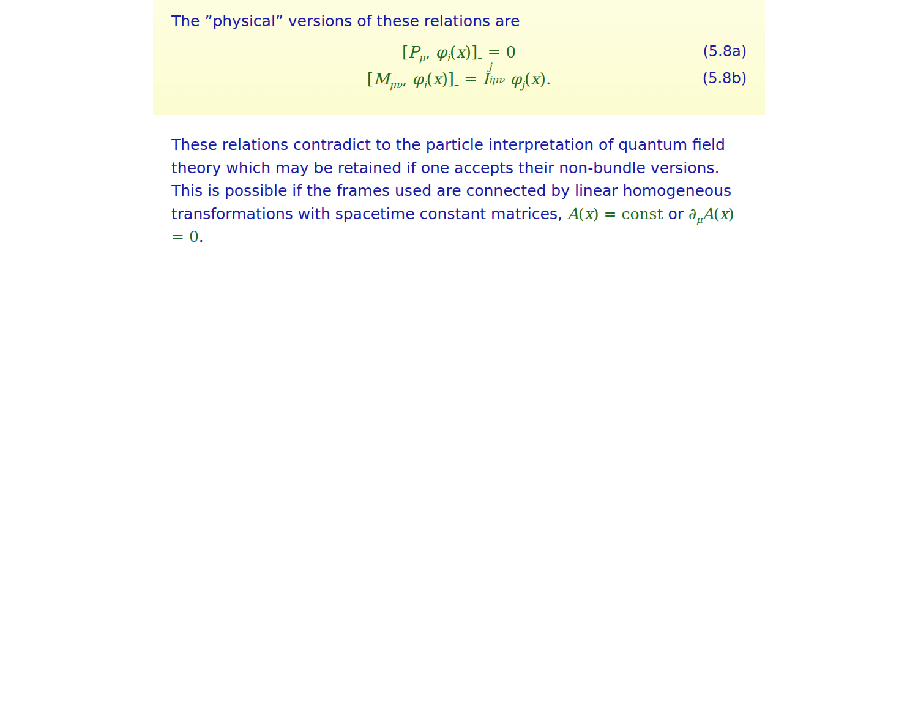The ”physical” versions of these relations are
[Pμ, φi(x)]– = 0 (5.8a)
[Mμν, φi(x)]– = Ijiμν φj(x). (5.8b)
These relations contradict to the particle interpretation of quantum field theory which may be retained if one accepts their non-bundle versions. This is possible if the frames used are connected by linear homogeneous transformations with spacetime constant matrices, A(x) = const or ∂μA(x) = 0.